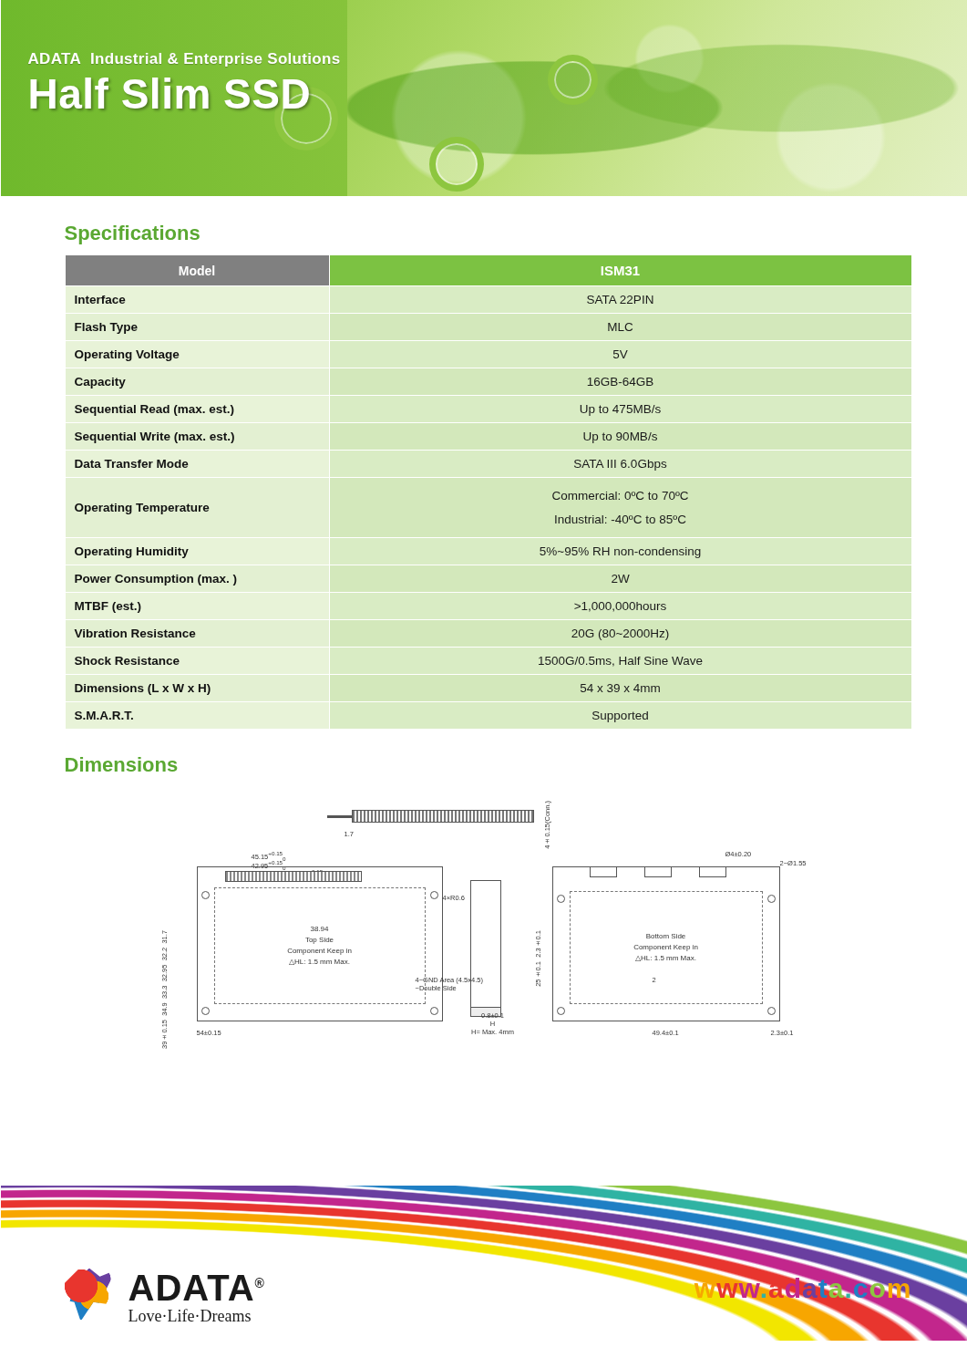ADATA Industrial & Enterprise Solutions
Half Slim SSD
Specifications
| Model | ISM31 |
| --- | --- |
| Interface | SATA 22PIN |
| Flash Type | MLC |
| Operating Voltage | 5V |
| Capacity | 16GB-64GB |
| Sequential Read (max. est.) | Up to 475MB/s |
| Sequential Write (max. est.) | Up to 90MB/s |
| Data Transfer Mode | SATA III 6.0Gbps |
| Operating Temperature | Commercial: 0ºC to 70ºC Industrial: -40ºC to 85ºC |
| Operating Humidity | 5%~95% RH non-condensing |
| Power Consumption (max. ) | 2W |
| MTBF (est.) | >1,000,000hours |
| Vibration Resistance | 20G (80~2000Hz) |
| Shock Resistance | 1500G/0.5ms, Half Sine Wave |
| Dimensions (L x W x H) | 54 x 39 x 4mm |
| S.M.A.R.T. | Supported |
Dimensions
4±0.15(Conn.)
1.7
45.15+0.150
42.95+0.150
Gold plating 35.45+0.150
38.94
Top Side
Component Keep in
△HL: 1.5 mm Max.
39±0.15 34.9 33.3 32.95 32.2 31.7
54±0.15
4−GND Area (4.5x4.5)
−Double Side
4×R0.6
0.8±0.1
H
H= Max. 4mm
Bottom Side
Component Keep in
△HL: 1.5 mm Max.
Ø4±0.20
2−Ø1.55
25±0.1 2.3±0.1
49.4±0.1
2.3±0.1
2
ADATA®
Love·Life·Dreams
www. adata. com